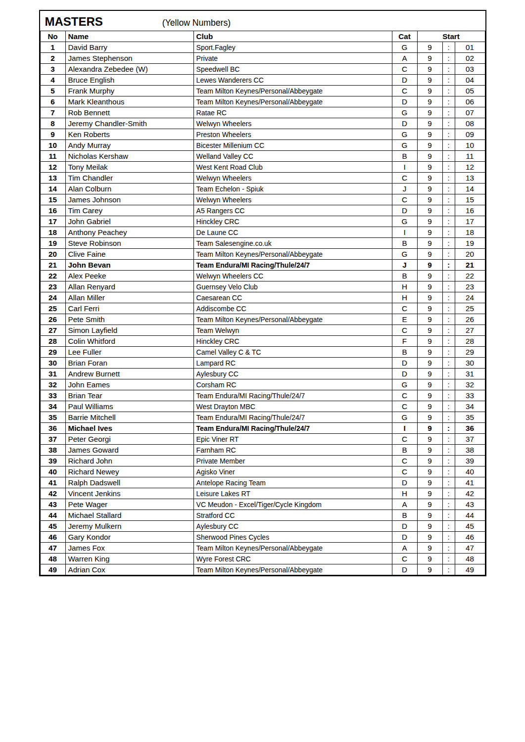MASTERS (Yellow Numbers)
| No | Name | Club | Cat | Start |
| --- | --- | --- | --- | --- |
| 1 | David Barry | Sport.Fagley | G | 9 | : | 01 |
| 2 | James Stephenson | Private | A | 9 | : | 02 |
| 3 | Alexandra Zebedee (W) | Speedwell BC | C | 9 | : | 03 |
| 4 | Bruce English | Lewes Wanderers CC | D | 9 | : | 04 |
| 5 | Frank Murphy | Team Milton Keynes/Personal/Abbeygate | C | 9 | : | 05 |
| 6 | Mark Kleanthous | Team Milton Keynes/Personal/Abbeygate | D | 9 | : | 06 |
| 7 | Rob Bennett | Ratae RC | G | 9 | : | 07 |
| 8 | Jeremy Chandler-Smith | Welwyn Wheelers | D | 9 | : | 08 |
| 9 | Ken Roberts | Preston Wheelers | G | 9 | : | 09 |
| 10 | Andy Murray | Bicester Millenium CC | G | 9 | : | 10 |
| 11 | Nicholas Kershaw | Welland Valley CC | B | 9 | : | 11 |
| 12 | Tony Meilak | West Kent Road Club | I | 9 | : | 12 |
| 13 | Tim Chandler | Welwyn Wheelers | C | 9 | : | 13 |
| 14 | Alan Colburn | Team Echelon - Spiuk | J | 9 | : | 14 |
| 15 | James Johnson | Welwyn Wheelers | C | 9 | : | 15 |
| 16 | Tim Carey | A5 Rangers CC | D | 9 | : | 16 |
| 17 | John Gabriel | Hinckley CRC | G | 9 | : | 17 |
| 18 | Anthony Peachey | De Laune CC | I | 9 | : | 18 |
| 19 | Steve Robinson | Team Salesengine.co.uk | B | 9 | : | 19 |
| 20 | Clive Faine | Team Milton Keynes/Personal/Abbeygate | G | 9 | : | 20 |
| 21 | John Bevan | Team Endura/MI Racing/Thule/24/7 | J | 9 | : | 21 |
| 22 | Alex Peeke | Welwyn Wheelers CC | B | 9 | : | 22 |
| 23 | Allan Renyard | Guernsey Velo Club | H | 9 | : | 23 |
| 24 | Allan Miller | Caesarean CC | H | 9 | : | 24 |
| 25 | Carl Ferri | Addiscombe CC | C | 9 | : | 25 |
| 26 | Pete Smith | Team Milton Keynes/Personal/Abbeygate | E | 9 | : | 26 |
| 27 | Simon Layfield | Team Welwyn | C | 9 | : | 27 |
| 28 | Colin Whitford | Hinckley CRC | F | 9 | : | 28 |
| 29 | Lee Fuller | Camel Valley C & TC | B | 9 | : | 29 |
| 30 | Brian Foran | Lampard RC | D | 9 | : | 30 |
| 31 | Andrew Burnett | Aylesbury CC | D | 9 | : | 31 |
| 32 | John Eames | Corsham RC | G | 9 | : | 32 |
| 33 | Brian Tear | Team Endura/MI Racing/Thule/24/7 | C | 9 | : | 33 |
| 34 | Paul Williams | West Drayton MBC | C | 9 | : | 34 |
| 35 | Barrie Mitchell | Team Endura/MI Racing/Thule/24/7 | G | 9 | : | 35 |
| 36 | Michael Ives | Team Endura/MI Racing/Thule/24/7 | I | 9 | : | 36 |
| 37 | Peter Georgi | Epic Viner RT | C | 9 | : | 37 |
| 38 | James Goward | Farnham RC | B | 9 | : | 38 |
| 39 | Richard John | Private Member | C | 9 | : | 39 |
| 40 | Richard Newey | Agisko Viner | C | 9 | : | 40 |
| 41 | Ralph Dadswell | Antelope Racing Team | D | 9 | : | 41 |
| 42 | Vincent Jenkins | Leisure Lakes RT | H | 9 | : | 42 |
| 43 | Pete Wager | VC Meudon - Excel/Tiger/Cycle Kingdom | A | 9 | : | 43 |
| 44 | Michael Stallard | Stratford CC | B | 9 | : | 44 |
| 45 | Jeremy Mulkern | Aylesbury CC | D | 9 | : | 45 |
| 46 | Gary Kondor | Sherwood Pines Cycles | D | 9 | : | 46 |
| 47 | James Fox | Team Milton Keynes/Personal/Abbeygate | A | 9 | : | 47 |
| 48 | Warren King | Wyre Forest CRC | C | 9 | : | 48 |
| 49 | Adrian Cox | Team Milton Keynes/Personal/Abbeygate | D | 9 | : | 49 |